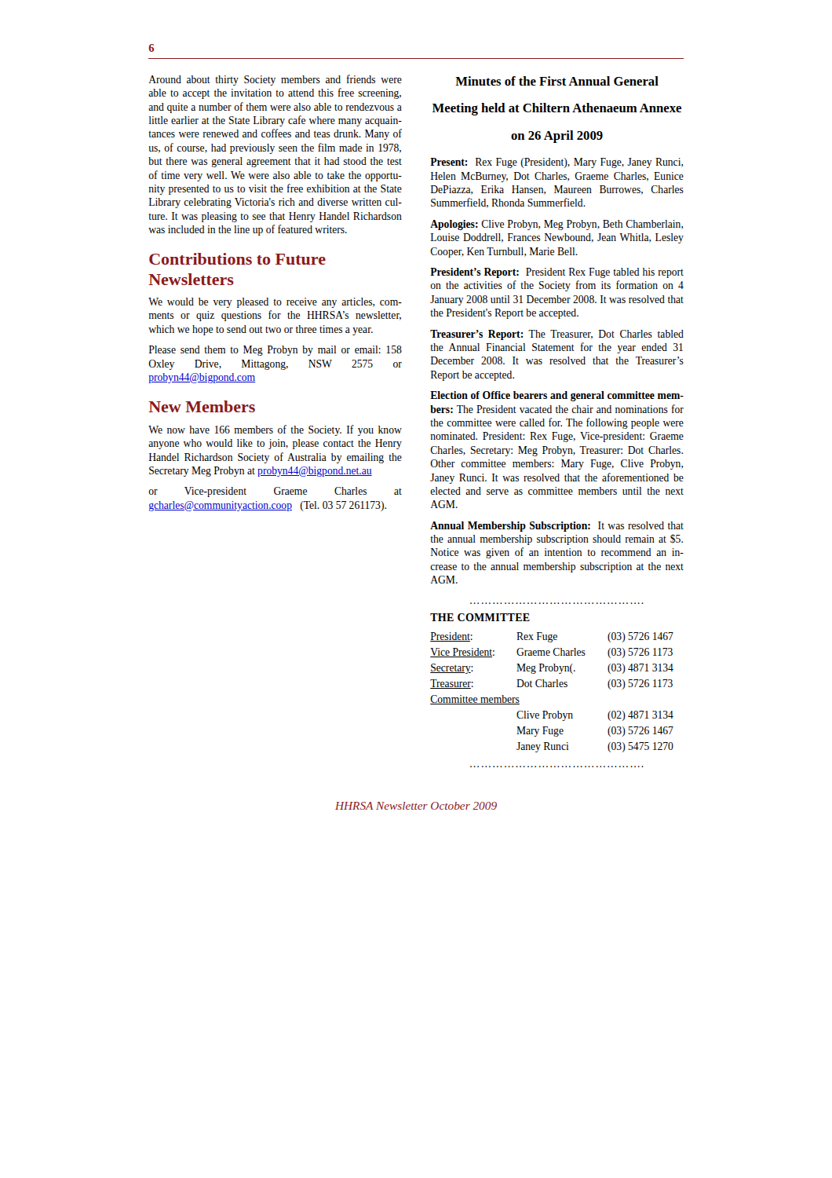6
Around about thirty Society members and friends were able to accept the invitation to attend this free screening, and quite a number of them were also able to rendezvous a little earlier at the State Library cafe where many acquaintances were renewed and coffees and teas drunk. Many of us, of course, had previously seen the film made in 1978, but there was general agreement that it had stood the test of time very well. We were also able to take the opportunity presented to us to visit the free exhibition at the State Library celebrating Victoria's rich and diverse written culture. It was pleasing to see that Henry Handel Richardson was included in the line up of featured writers.
Contributions to Future Newsletters
We would be very pleased to receive any articles, comments or quiz questions for the HHRSA’s newsletter, which we hope to send out two or three times a year.
Please send them to Meg Probyn by mail or email: 158 Oxley Drive, Mittagong, NSW 2575 or probyn44@bigpond.com
New Members
We now have 166 members of the Society. If you know anyone who would like to join, please contact the Henry Handel Richardson Society of Australia by emailing the Secretary Meg Probyn at probyn44@bigpond.net.au
or Vice-president Graeme Charles at gcharles@communityaction.coop (Tel. 03 57 261173).
Minutes of the First Annual General Meeting held at Chiltern Athenaeum Annexe on 26 April 2009
Present: Rex Fuge (President), Mary Fuge, Janey Runci, Helen McBurney, Dot Charles, Graeme Charles, Eunice DePiazza, Erika Hansen, Maureen Burrowes, Charles Summerfield, Rhonda Summerfield.
Apologies: Clive Probyn, Meg Probyn, Beth Chamberlain, Louise Doddrell, Frances Newbound, Jean Whitla, Lesley Cooper, Ken Turnbull, Marie Bell.
President’s Report: President Rex Fuge tabled his report on the activities of the Society from its formation on 4 January 2008 until 31 December 2008. It was resolved that the President's Report be accepted.
Treasurer’s Report: The Treasurer, Dot Charles tabled the Annual Financial Statement for the year ended 31 December 2008. It was resolved that the Treasurer’s Report be accepted.
Election of Office bearers and general committee members: The President vacated the chair and nominations for the committee were called for. The following people were nominated. President: Rex Fuge, Vice-president: Graeme Charles, Secretary: Meg Probyn, Treasurer: Dot Charles. Other committee members: Mary Fuge, Clive Probyn, Janey Runci. It was resolved that the aforementioned be elected and serve as committee members until the next AGM.
Annual Membership Subscription: It was resolved that the annual membership subscription should remain at $5. Notice was given of an intention to recommend an increase to the annual membership subscription at the next AGM.
……………………………………….
THE COMMITTEE
| President : | Rex Fuge | (03) 5726 1467 |
| Vice President : | Graeme Charles | (03) 5726 1173 |
| Secretary : | Meg Probyn(. | (03) 4871 3134 |
| Treasurer : | Dot Charles | (03) 5726 1173 |
| Committee members |
| | Clive Probyn | (02) 4871 3134 |
| | Mary Fuge | (03) 5726 1467 |
| | Janey Runci | (03) 5475 1270 |
……………………………………….
HHRSA Newsletter October 2009